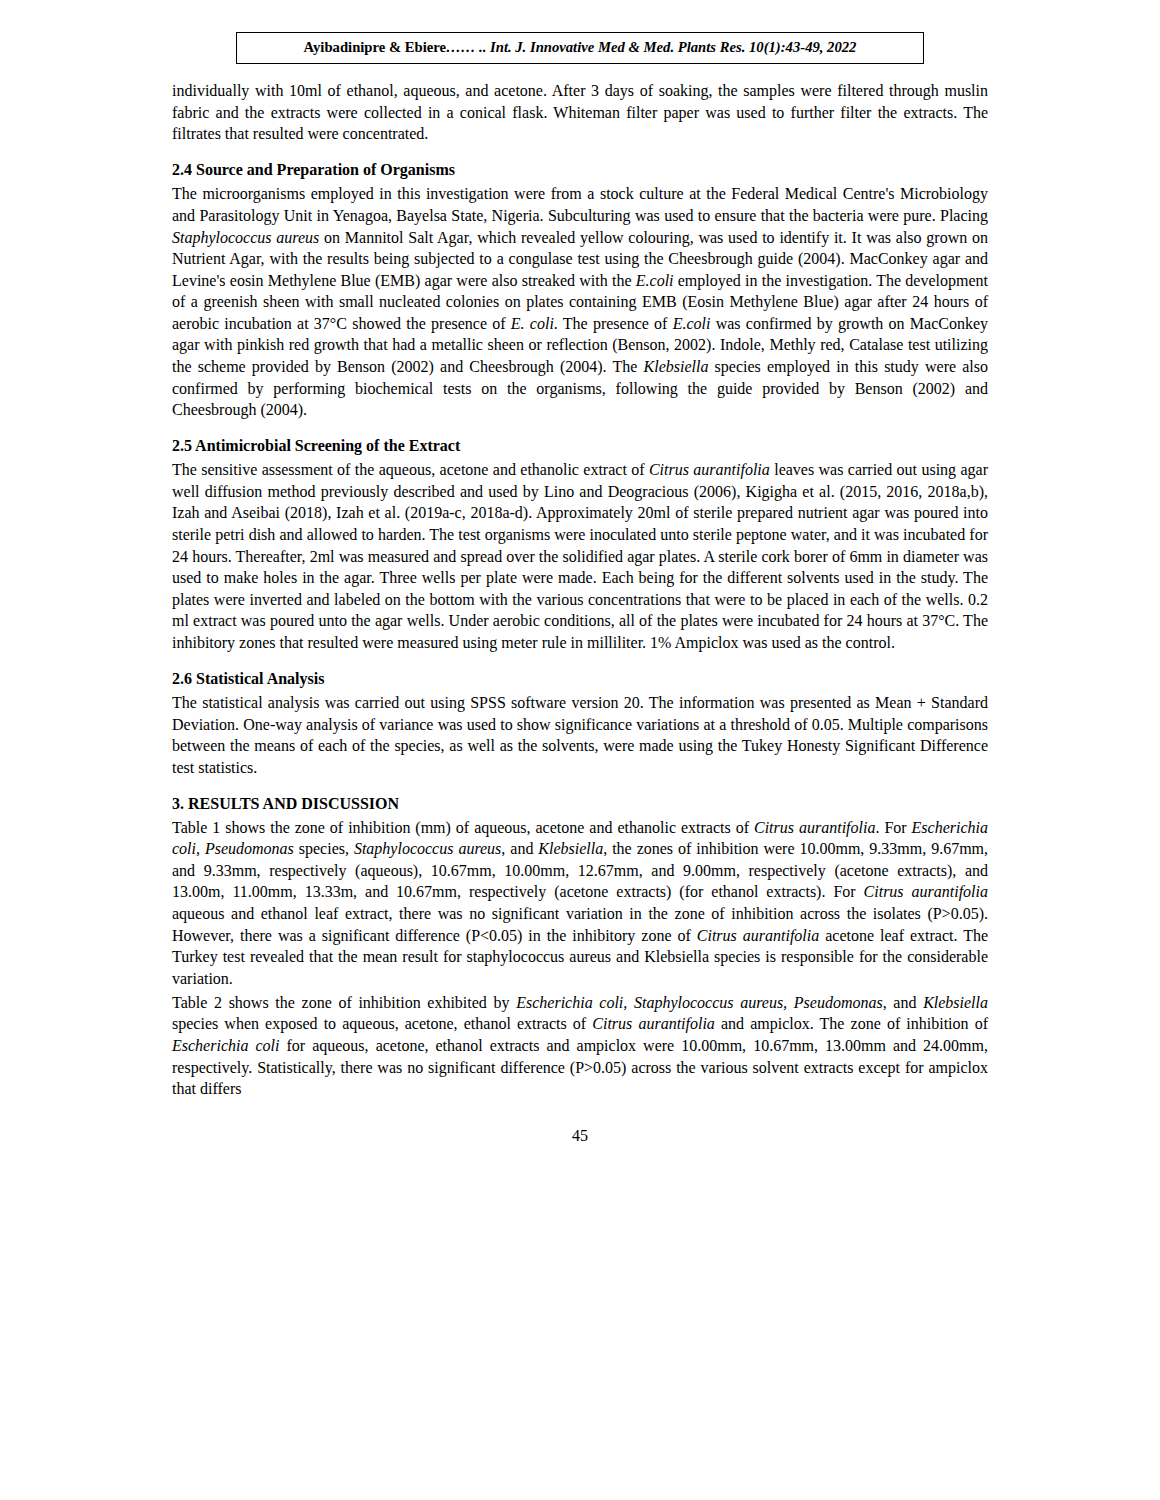Ayibadinipre & Ebiere…… .. Int. J. Innovative Med & Med. Plants Res. 10(1):43-49, 2022
individually with 10ml of ethanol, aqueous, and acetone. After 3 days of soaking, the samples were filtered through muslin fabric and the extracts were collected in a conical flask. Whiteman filter paper was used to further filter the extracts. The filtrates that resulted were concentrated.
2.4 Source and Preparation of Organisms
The microorganisms employed in this investigation were from a stock culture at the Federal Medical Centre's Microbiology and Parasitology Unit in Yenagoa, Bayelsa State, Nigeria. Subculturing was used to ensure that the bacteria were pure. Placing Staphylococcus aureus on Mannitol Salt Agar, which revealed yellow colouring, was used to identify it. It was also grown on Nutrient Agar, with the results being subjected to a congulase test using the Cheesbrough guide (2004). MacConkey agar and Levine's eosin Methylene Blue (EMB) agar were also streaked with the E.coli employed in the investigation. The development of a greenish sheen with small nucleated colonies on plates containing EMB (Eosin Methylene Blue) agar after 24 hours of aerobic incubation at 37°C showed the presence of E. coli. The presence of E.coli was confirmed by growth on MacConkey agar with pinkish red growth that had a metallic sheen or reflection (Benson, 2002). Indole, Methly red, Catalase test utilizing the scheme provided by Benson (2002) and Cheesbrough (2004). The Klebsiella species employed in this study were also confirmed by performing biochemical tests on the organisms, following the guide provided by Benson (2002) and Cheesbrough (2004).
2.5 Antimicrobial Screening of the Extract
The sensitive assessment of the aqueous, acetone and ethanolic extract of Citrus aurantifolia leaves was carried out using agar well diffusion method previously described and used by Lino and Deogracious (2006), Kigigha et al. (2015, 2016, 2018a,b), Izah and Aseibai (2018), Izah et al. (2019a-c, 2018a-d). Approximately 20ml of sterile prepared nutrient agar was poured into sterile petri dish and allowed to harden. The test organisms were inoculated unto sterile peptone water, and it was incubated for 24 hours. Thereafter, 2ml was measured and spread over the solidified agar plates. A sterile cork borer of 6mm in diameter was used to make holes in the agar. Three wells per plate were made. Each being for the different solvents used in the study. The plates were inverted and labeled on the bottom with the various concentrations that were to be placed in each of the wells. 0.2 ml extract was poured unto the agar wells. Under aerobic conditions, all of the plates were incubated for 24 hours at 37°C. The inhibitory zones that resulted were measured using meter rule in milliliter. 1% Ampiclox was used as the control.
2.6 Statistical Analysis
The statistical analysis was carried out using SPSS software version 20. The information was presented as Mean + Standard Deviation. One-way analysis of variance was used to show significance variations at a threshold of 0.05. Multiple comparisons between the means of each of the species, as well as the solvents, were made using the Tukey Honesty Significant Difference test statistics.
3. RESULTS AND DISCUSSION
Table 1 shows the zone of inhibition (mm) of aqueous, acetone and ethanolic extracts of Citrus aurantifolia. For Escherichia coli, Pseudomonas species, Staphylococcus aureus, and Klebsiella, the zones of inhibition were 10.00mm, 9.33mm, 9.67mm, and 9.33mm, respectively (aqueous), 10.67mm, 10.00mm, 12.67mm, and 9.00mm, respectively (acetone extracts), and 13.00m, 11.00mm, 13.33m, and 10.67mm, respectively (acetone extracts) (for ethanol extracts). For Citrus aurantifolia aqueous and ethanol leaf extract, there was no significant variation in the zone of inhibition across the isolates (P>0.05). However, there was a significant difference (P<0.05) in the inhibitory zone of Citrus aurantifolia acetone leaf extract. The Turkey test revealed that the mean result for staphylococcus aureus and Klebsiella species is responsible for the considerable variation.
Table 2 shows the zone of inhibition exhibited by Escherichia coli, Staphylococcus aureus, Pseudomonas, and Klebsiella species when exposed to aqueous, acetone, ethanol extracts of Citrus aurantifolia and ampiclox. The zone of inhibition of Escherichia coli for aqueous, acetone, ethanol extracts and ampiclox were 10.00mm, 10.67mm, 13.00mm and 24.00mm, respectively. Statistically, there was no significant difference (P>0.05) across the various solvent extracts except for ampiclox that differs
45